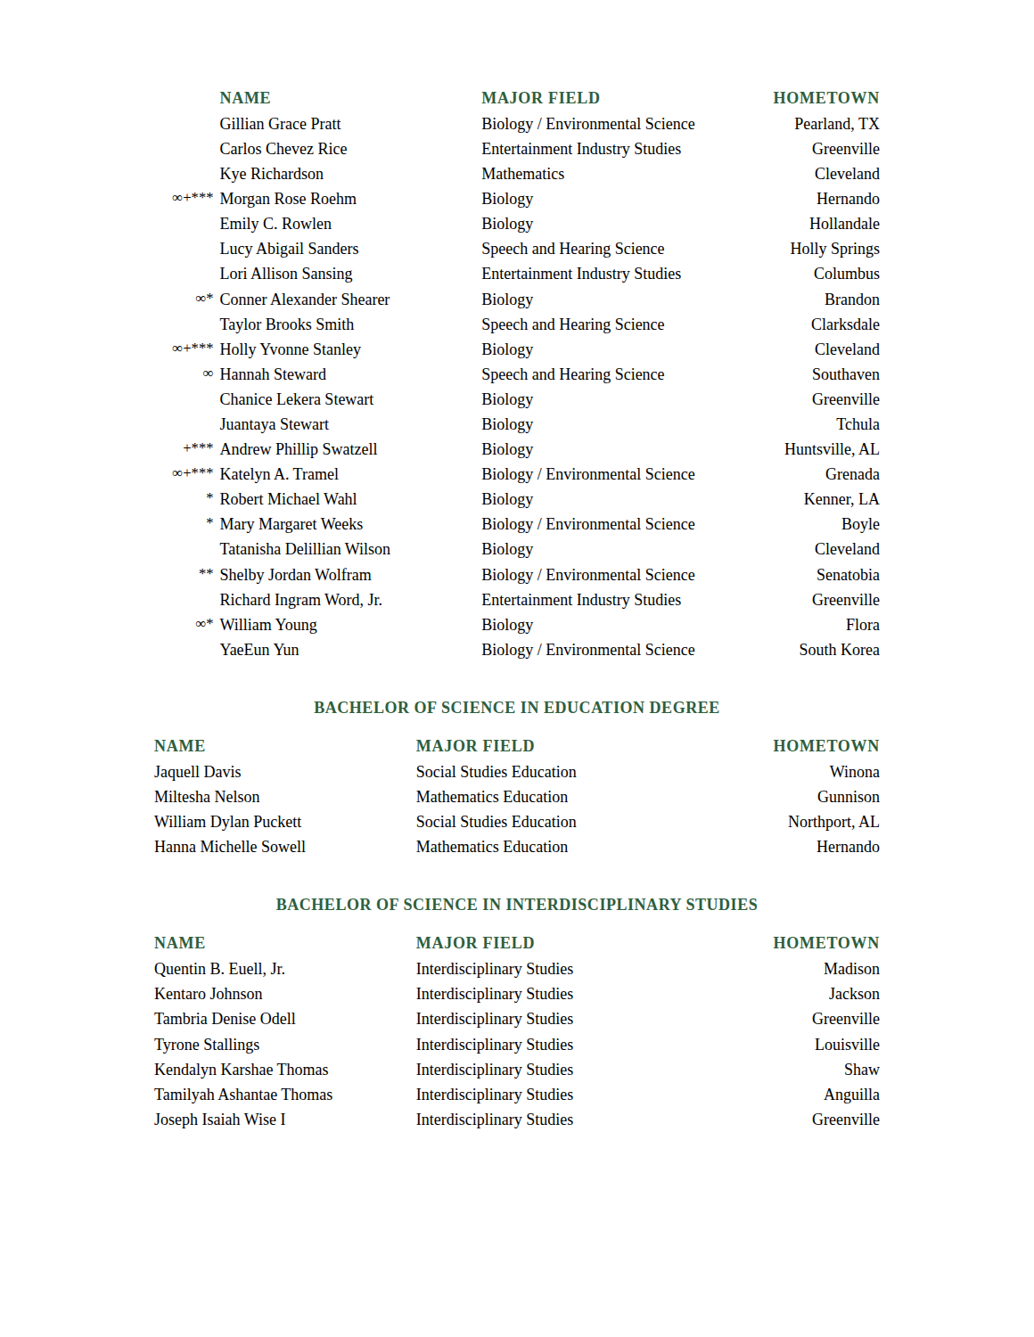| | NAME | MAJOR FIELD | HOMETOWN |
| --- | --- | --- | --- |
| | Gillian Grace Pratt | Biology / Environmental Science | Pearland, TX |
| | Carlos Chevez Rice | Entertainment Industry Studies | Greenville |
| | Kye Richardson | Mathematics | Cleveland |
| ∞+*** | Morgan Rose Roehm | Biology | Hernando |
| | Emily C. Rowlen | Biology | Hollandale |
| | Lucy Abigail Sanders | Speech and Hearing Science | Holly Springs |
| | Lori Allison Sansing | Entertainment Industry Studies | Columbus |
| ∞* | Conner Alexander Shearer | Biology | Brandon |
| | Taylor Brooks Smith | Speech and Hearing Science | Clarksdale |
| ∞+*** | Holly Yvonne Stanley | Biology | Cleveland |
| ∞ | Hannah Steward | Speech and Hearing Science | Southaven |
| | Chanice Lekera Stewart | Biology | Greenville |
| | Juantaya Stewart | Biology | Tchula |
| +*** | Andrew Phillip Swatzell | Biology | Huntsville, AL |
| ∞+*** | Katelyn A. Tramel | Biology / Environmental Science | Grenada |
| * | Robert Michael Wahl | Biology | Kenner, LA |
| * | Mary Margaret Weeks | Biology / Environmental Science | Boyle |
| | Tatanisha Delillian Wilson | Biology | Cleveland |
| ** | Shelby Jordan Wolfram | Biology / Environmental Science | Senatobia |
| | Richard Ingram Word, Jr. | Entertainment Industry Studies | Greenville |
| ∞* | William Young | Biology | Flora |
| | YaeEun Yun | Biology / Environmental Science | South Korea |
BACHELOR OF SCIENCE IN EDUCATION DEGREE
| NAME | MAJOR FIELD | HOMETOWN |
| --- | --- | --- |
| Jaquell Davis | Social Studies Education | Winona |
| Miltesha Nelson | Mathematics Education | Gunnison |
| William Dylan Puckett | Social Studies Education | Northport, AL |
| Hanna Michelle Sowell | Mathematics Education | Hernando |
BACHELOR OF SCIENCE IN INTERDISCIPLINARY STUDIES
| NAME | MAJOR FIELD | HOMETOWN |
| --- | --- | --- |
| Quentin B. Euell, Jr. | Interdisciplinary Studies | Madison |
| Kentaro Johnson | Interdisciplinary Studies | Jackson |
| Tambria Denise Odell | Interdisciplinary Studies | Greenville |
| Tyrone Stallings | Interdisciplinary Studies | Louisville |
| Kendalyn Karshae Thomas | Interdisciplinary Studies | Shaw |
| Tamilyah Ashantae Thomas | Interdisciplinary Studies | Anguilla |
| Joseph Isaiah Wise I | Interdisciplinary Studies | Greenville |